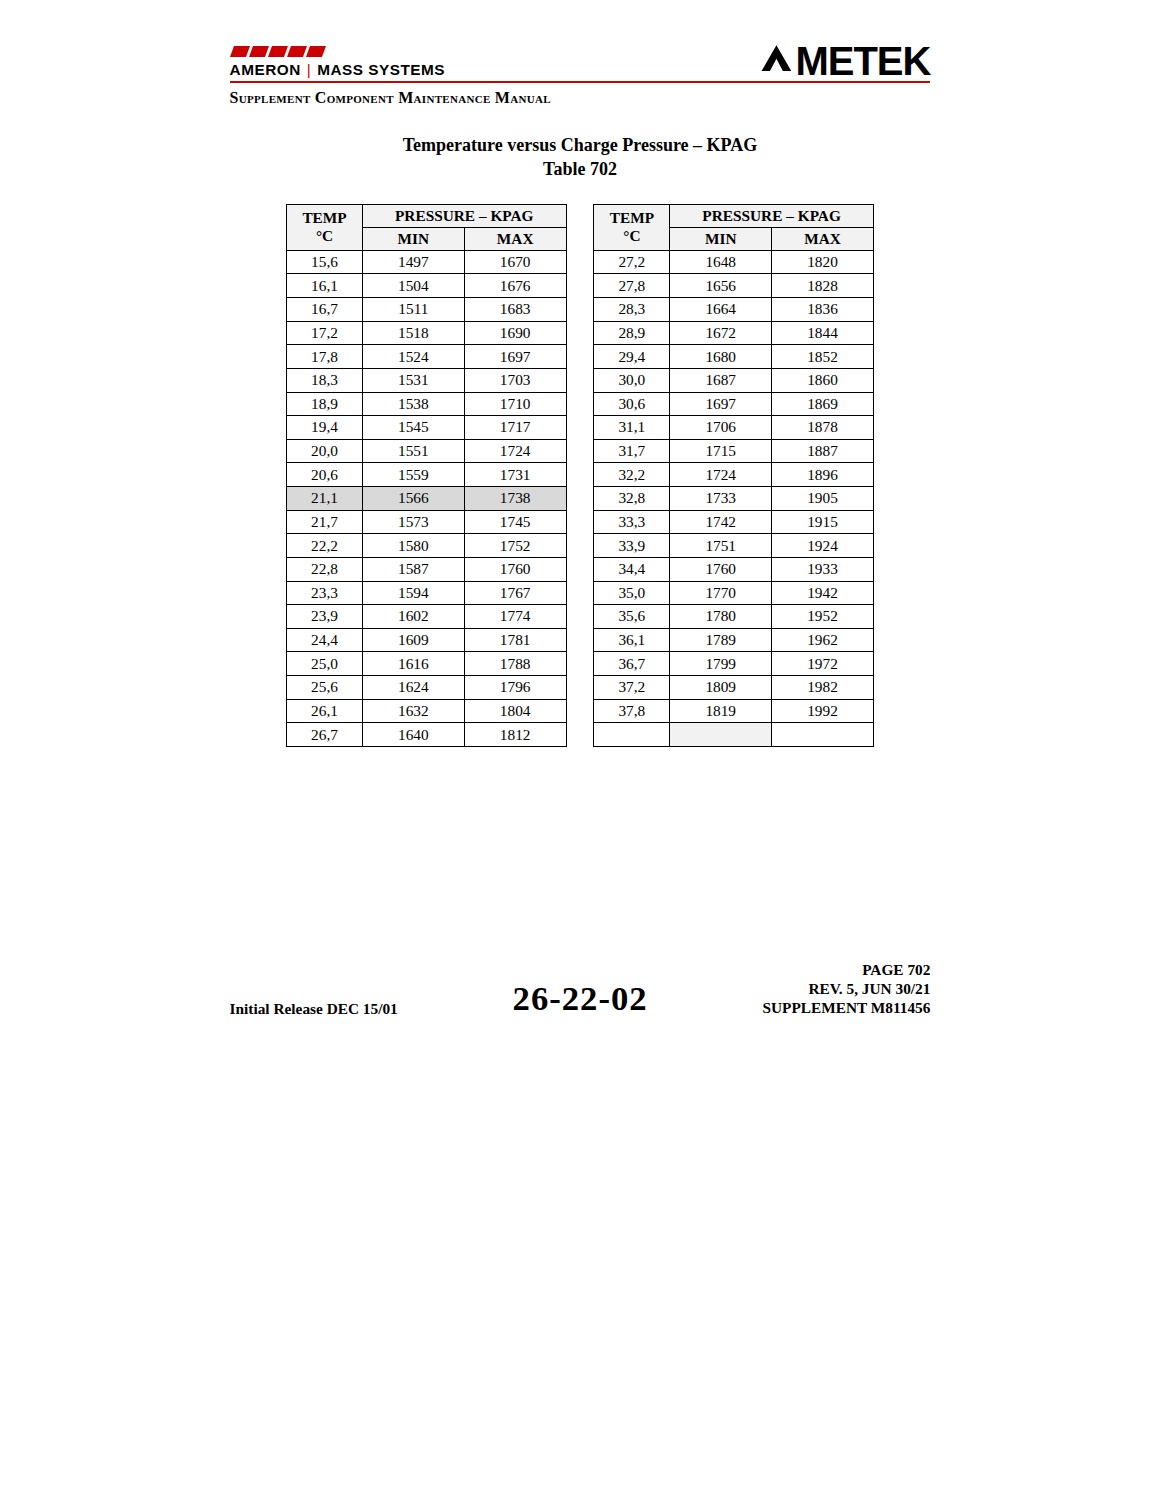AMERON|MASS SYSTEMS
METEK
Supplement Component Maintenance Manual
Temperature versus Charge Pressure – KPAG
Table 702
| TEMP °C | PRESSURE – KPAG |
| --- | --- |
| MIN | MAX |
| 15,6 | 1497 | 1670 |
| 16,1 | 1504 | 1676 |
| 16,7 | 1511 | 1683 |
| 17,2 | 1518 | 1690 |
| 17,8 | 1524 | 1697 |
| 18,3 | 1531 | 1703 |
| 18,9 | 1538 | 1710 |
| 19,4 | 1545 | 1717 |
| 20,0 | 1551 | 1724 |
| 20,6 | 1559 | 1731 |
| 21,1 | 1566 | 1738 |
| 21,7 | 1573 | 1745 |
| 22,2 | 1580 | 1752 |
| 22,8 | 1587 | 1760 |
| 23,3 | 1594 | 1767 |
| 23,9 | 1602 | 1774 |
| 24,4 | 1609 | 1781 |
| 25,0 | 1616 | 1788 |
| 25,6 | 1624 | 1796 |
| 26,1 | 1632 | 1804 |
| 26,7 | 1640 | 1812 |
| TEMP °C | PRESSURE – KPAG |
| --- | --- |
| MIN | MAX |
| 27,2 | 1648 | 1820 |
| 27,8 | 1656 | 1828 |
| 28,3 | 1664 | 1836 |
| 28,9 | 1672 | 1844 |
| 29,4 | 1680 | 1852 |
| 30,0 | 1687 | 1860 |
| 30,6 | 1697 | 1869 |
| 31,1 | 1706 | 1878 |
| 31,7 | 1715 | 1887 |
| 32,2 | 1724 | 1896 |
| 32,8 | 1733 | 1905 |
| 33,3 | 1742 | 1915 |
| 33,9 | 1751 | 1924 |
| 34,4 | 1760 | 1933 |
| 35,0 | 1770 | 1942 |
| 35,6 | 1780 | 1952 |
| 36,1 | 1789 | 1962 |
| 36,7 | 1799 | 1972 |
| 37,2 | 1809 | 1982 |
| 37,8 | 1819 | 1992 |
Initial Release DEC 15/01
26-22-02
PAGE 702
REV. 5, JUN 30/21
SUPPLEMENT M811456